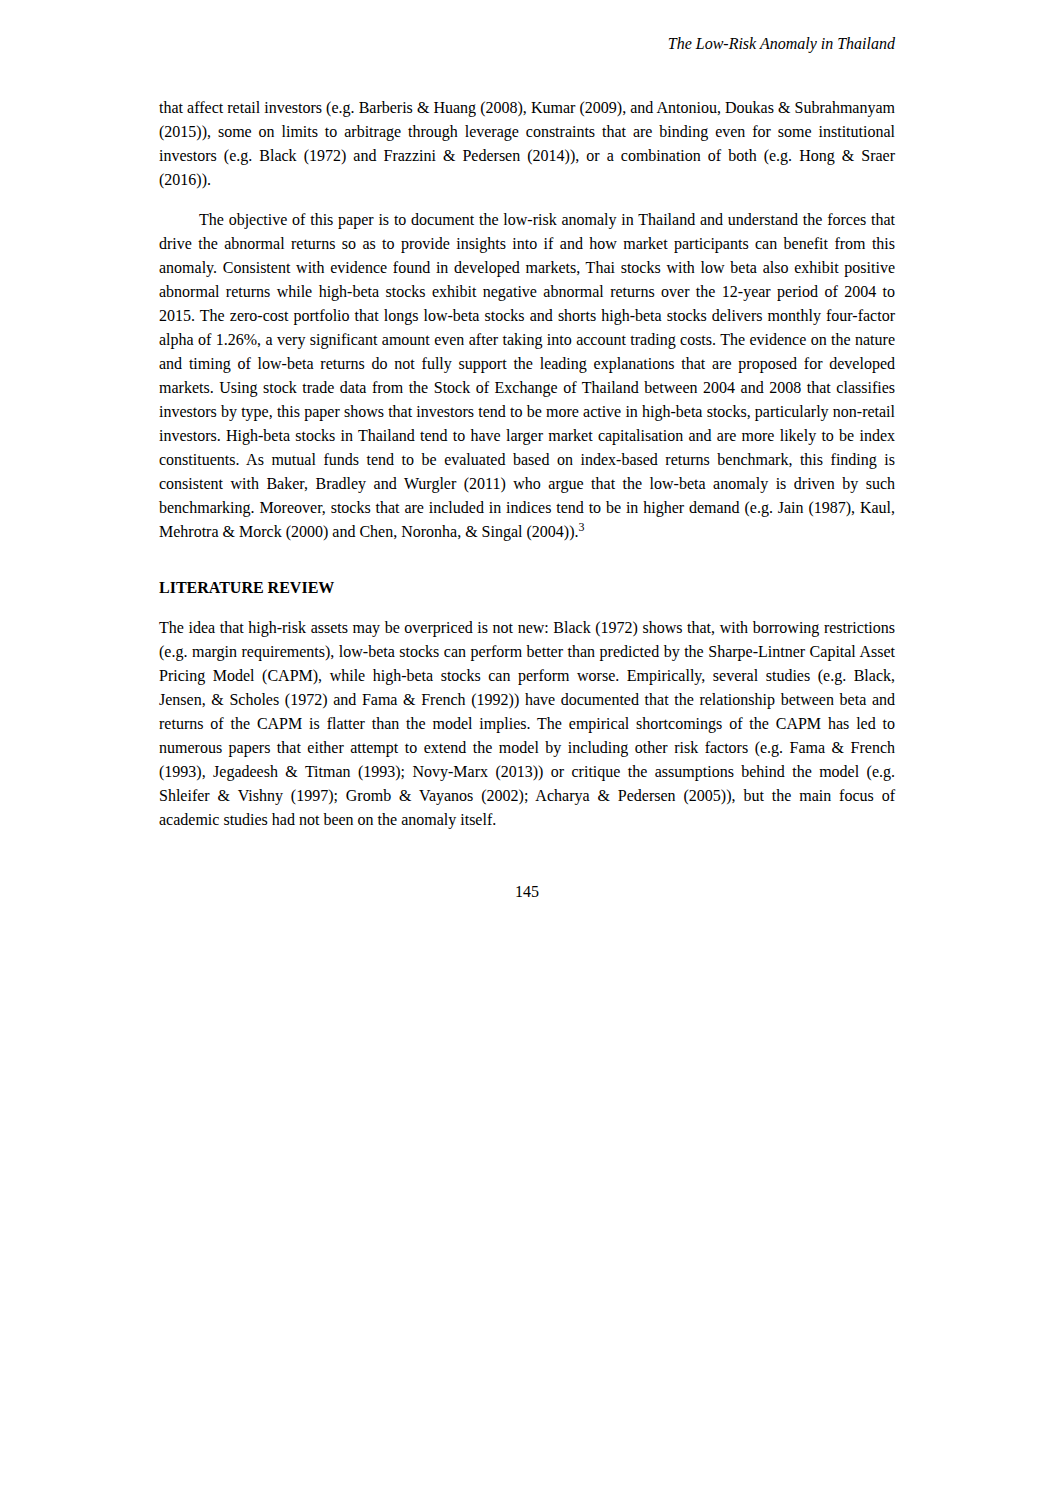The Low-Risk Anomaly in Thailand
that affect retail investors (e.g. Barberis & Huang (2008), Kumar (2009), and Antoniou, Doukas & Subrahmanyam (2015)), some on limits to arbitrage through leverage constraints that are binding even for some institutional investors (e.g. Black (1972) and Frazzini & Pedersen (2014)), or a combination of both (e.g. Hong & Sraer (2016)).
The objective of this paper is to document the low-risk anomaly in Thailand and understand the forces that drive the abnormal returns so as to provide insights into if and how market participants can benefit from this anomaly. Consistent with evidence found in developed markets, Thai stocks with low beta also exhibit positive abnormal returns while high-beta stocks exhibit negative abnormal returns over the 12-year period of 2004 to 2015. The zero-cost portfolio that longs low-beta stocks and shorts high-beta stocks delivers monthly four-factor alpha of 1.26%, a very significant amount even after taking into account trading costs. The evidence on the nature and timing of low-beta returns do not fully support the leading explanations that are proposed for developed markets. Using stock trade data from the Stock of Exchange of Thailand between 2004 and 2008 that classifies investors by type, this paper shows that investors tend to be more active in high-beta stocks, particularly non-retail investors. High-beta stocks in Thailand tend to have larger market capitalisation and are more likely to be index constituents. As mutual funds tend to be evaluated based on index-based returns benchmark, this finding is consistent with Baker, Bradley and Wurgler (2011) who argue that the low-beta anomaly is driven by such benchmarking. Moreover, stocks that are included in indices tend to be in higher demand (e.g. Jain (1987), Kaul, Mehrotra & Morck (2000) and Chen, Noronha, & Singal (2004)).3
Literature Review
The idea that high-risk assets may be overpriced is not new: Black (1972) shows that, with borrowing restrictions (e.g. margin requirements), low-beta stocks can perform better than predicted by the Sharpe-Lintner Capital Asset Pricing Model (CAPM), while high-beta stocks can perform worse. Empirically, several studies (e.g. Black, Jensen, & Scholes (1972) and Fama & French (1992)) have documented that the relationship between beta and returns of the CAPM is flatter than the model implies. The empirical shortcomings of the CAPM has led to numerous papers that either attempt to extend the model by including other risk factors (e.g. Fama & French (1993), Jegadeesh & Titman (1993); Novy-Marx (2013)) or critique the assumptions behind the model (e.g. Shleifer & Vishny (1997); Gromb & Vayanos (2002); Acharya & Pedersen (2005)), but the main focus of academic studies had not been on the anomaly itself.
145